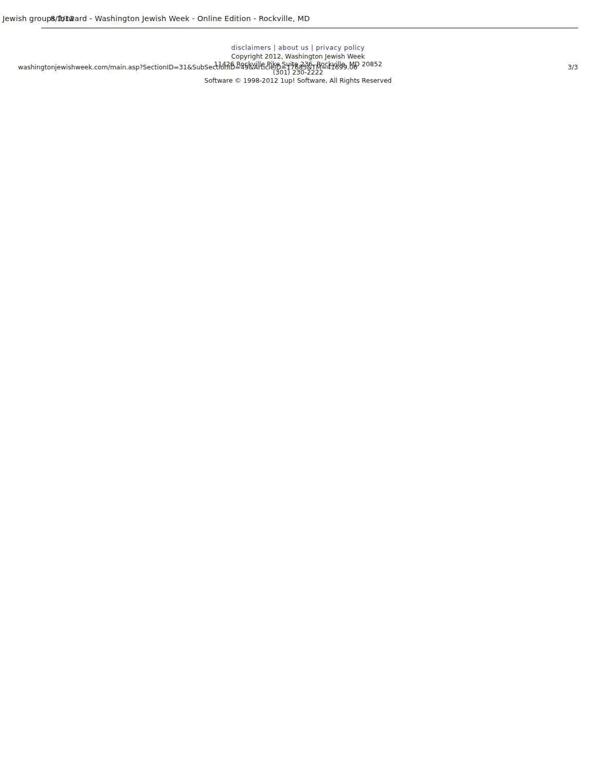Jewish groups forward - Washington Jewish Week - Online Edition - Rockville, MD
8/2/12
disclaimers | about us | privacy policy
Copyright 2012, Washington Jewish Week
11426 Rockville Pike Suite 236, Rockville, MD 20852
(301) 230-2222
Software © 1998-2012 1up! Software, All Rights Reserved
washingtonjewishweek.com/main.asp?SectionID=31&SubSectionID=49&ArticleID=17685&TM=41699.06 3/3